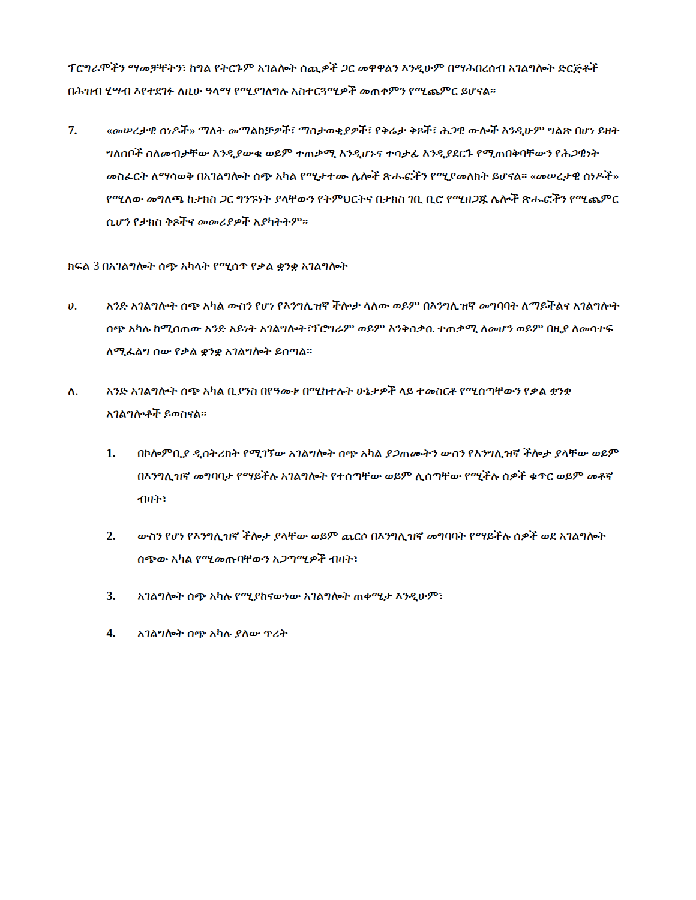ፕሮግራሞችን ማመቻቸትን፣ ከግል የትርጉም አገልሎት ሰጪዎች ጋር መዋዋልን እንዲሁም በማሕበረሰብ አገልግሎት ድርጅቶች በሕዝብ ሂሣብ እየተደገፉ ለዚሁ ዓላማ የሚያገለግሉ አስተርጓሚዎች መጠቀምን የሚጨምር ይሆናል።
7.
«መሠረታዊ ሰነዶች» ማለት መማልከቻዎች፣ ማስታወቂያዎች፣ የቅሬታ ቅጾች፣ ሕጋዊ ውሎች እንዲሁም ግልጽ በሆነ ይዘት ግለሰቦች ስለመብታቸው እንዲያውቁ ወይም ተጠቃሚ እንዲሆኑና ተሳታፊ እንዲያደርጉ የሚጠበቅባቸውን የሕጋዊነት መስፈርት ለማሳወቅ በአገልግሎት ሰጭ አካል የሚታተሙ ሌሎች ጽሑፎችን የሚያመለክት ይሆናል። «መሠረታዊ ሰነዶች» የሚለው መግለጫ ከታክስ ጋር ግንኙነት ያላቸውን የትምህርትና በታክስ ገቢ ቢሮ የሚዘጋጁ ሌሎች ጽሑፎችን የሚጨምር ሲሆን የታክስ ቅጾችና መመሪያዎች አያካትትም።
ክፍል 3 በአገልግሎት ሰጭ አካላት የሚሰጥ የቃል ቋንቋ አገልግሎት
ሀ.
አንድ አገልግሎት ሰጭ አካል ውስን የሆነ የእንግሊዝኛ ችሎታ ላለው ወይም በእንግሊዝኛ መግባባት ለማይችልና አገልግሎት ሰጭ አካሉ ከሚሰጠው አንድ አይነት አገልግሎት፣ፕሮግራም ወይም እንቅስቃሴ ተጠቃሚ ለመሆን ወይም በዚያ ለመሳተፍ ለሚፈልግ ሰው የቃል ቋንቋ አገልግሎት ይሰጣል።
ለ.
አንድ አገልግሎት ሰጭ አካል ቢያንስ በየዓመቱ በሚከተሉት ሁኔታዎች ላይ ተመስርቶ የሚሰጣቸውን የቃል ቋንቋ አገልግሎቶች ይወስናል።
1. በኮሎምቢያ ዲስትሪክት የሚገኘው አገልግሎት ሰጭ አካል ያጋጠሙትን ውስን የእንግሊዝኛ ችሎታ ያላቸው ወይም በእንግሊዝኛ መግባባታ የማይችሉ አገልግሎት የተሰጣቸው ወይም ሊሰጣቸው የሚችሉ ሰዎች ቁጥር ወይም መቶኛ ብዛት፣
2. ውስን የሆነ የእንግሊዝኛ ችሎታ ያላቸው ወይም ጨርሶ በእንግሊዝኛ መግባባት የማይችሉ ሰዎች ወደ አገልግሎት ሰጭው አካል የሚመጡባቸውን አጋጣሚዎች ብዛት፣
3. አገልግሎት ሰጭ አካሉ የሚያከናውነው አገልግሎት ጠቀሜታ እንዲሁም፣
4. አገልግሎት ሰጭ አካሉ ያለው ጥሪት